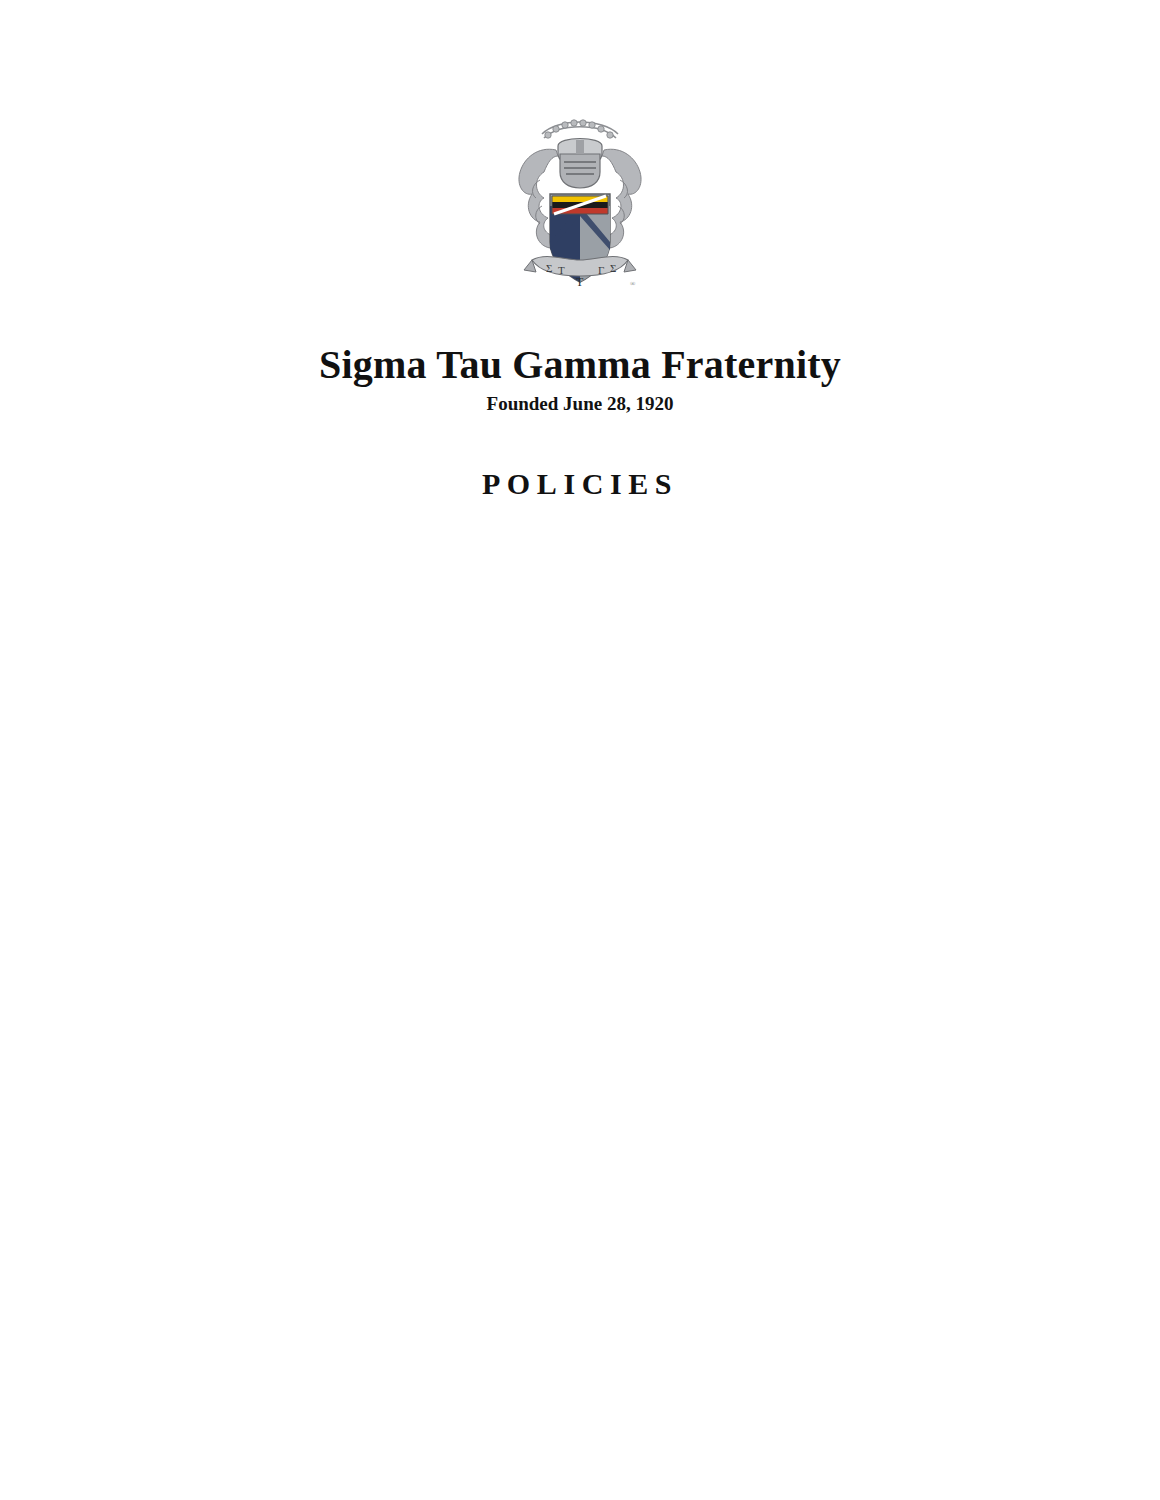Σ Τ Γ Σ Τ ®
Sigma Tau Gamma Fraternity
Founded June 28, 1920
POLICIES